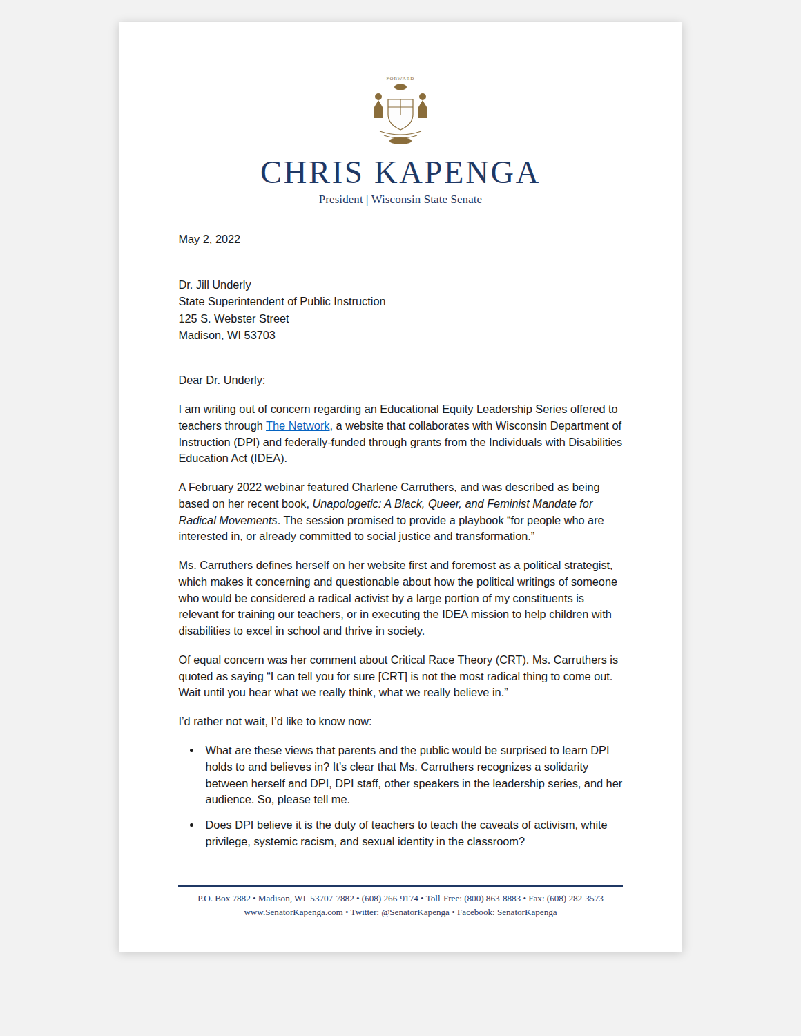FORWARD
CHRIS KAPENGA
President | Wisconsin State Senate
May 2, 2022
Dr. Jill Underly
State Superintendent of Public Instruction
125 S. Webster Street
Madison, WI 53703
Dear Dr. Underly:
I am writing out of concern regarding an Educational Equity Leadership Series offered to teachers through The Network, a website that collaborates with Wisconsin Department of Instruction (DPI) and federally-funded through grants from the Individuals with Disabilities Education Act (IDEA).
A February 2022 webinar featured Charlene Carruthers, and was described as being based on her recent book, Unapologetic: A Black, Queer, and Feminist Mandate for Radical Movements. The session promised to provide a playbook “for people who are interested in, or already committed to social justice and transformation.”
Ms. Carruthers defines herself on her website first and foremost as a political strategist, which makes it concerning and questionable about how the political writings of someone who would be considered a radical activist by a large portion of my constituents is relevant for training our teachers, or in executing the IDEA mission to help children with disabilities to excel in school and thrive in society.
Of equal concern was her comment about Critical Race Theory (CRT). Ms. Carruthers is quoted as saying “I can tell you for sure [CRT] is not the most radical thing to come out. Wait until you hear what we really think, what we really believe in.”
I’d rather not wait, I’d like to know now:
What are these views that parents and the public would be surprised to learn DPI holds to and believes in? It’s clear that Ms. Carruthers recognizes a solidarity between herself and DPI, DPI staff, other speakers in the leadership series, and her audience. So, please tell me.
Does DPI believe it is the duty of teachers to teach the caveats of activism, white privilege, systemic racism, and sexual identity in the classroom?
P.O. Box 7882 • Madison, WI 53707-7882 • (608) 266-9174 • Toll-Free: (800) 863-8883 • Fax: (608) 282-3573
www.SenatorKapenga.com • Twitter: @SenatorKapenga • Facebook: SenatorKapenga